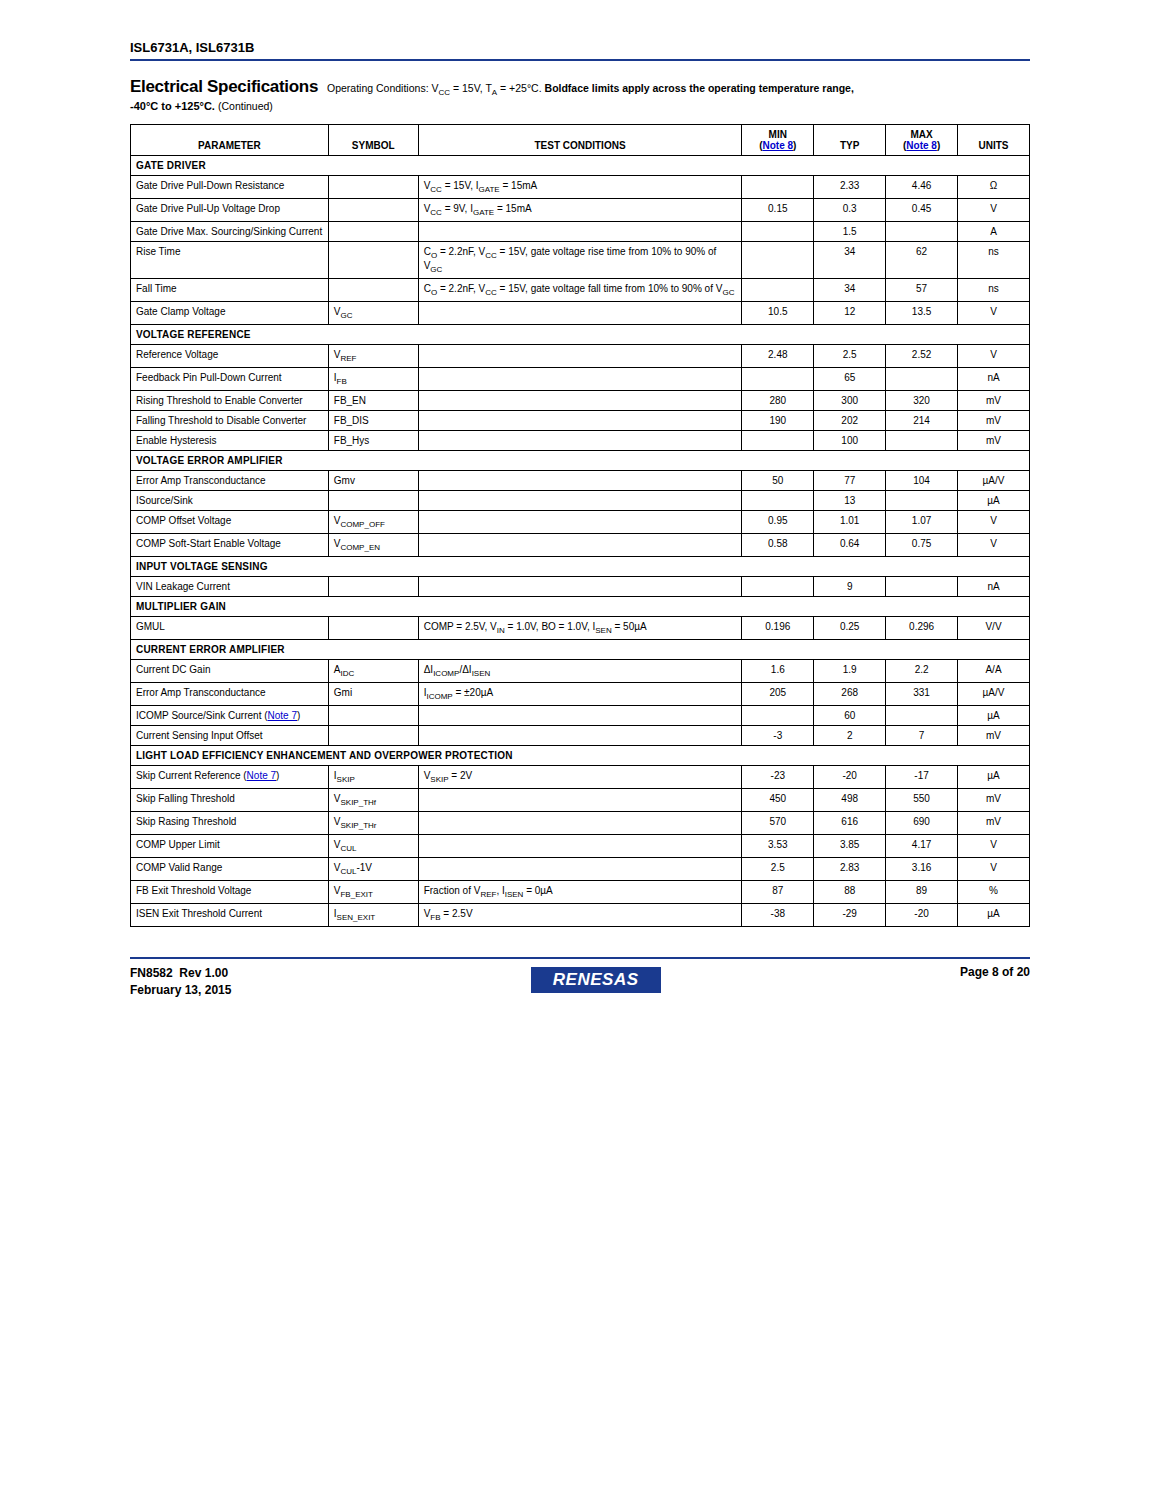ISL6731A, ISL6731B
Electrical Specifications Operating Conditions: VCC = 15V, TA = +25°C. Boldface limits apply across the operating temperature range,
-40°C to +125°C. (Continued)
| PARAMETER | SYMBOL | TEST CONDITIONS | MIN ( Note 8 ) | TYP | MAX ( Note 8 ) | UNITS |
| --- | --- | --- | --- | --- | --- | --- |
| GATE DRIVER |
| Gate Drive Pull-Down Resistance | | V CC = 15V, I GATE = 15mA | | 2.33 | 4.46 | Ω |
| Gate Drive Pull-Up Voltage Drop | | V CC = 9V, I GATE = 15mA | 0.15 | 0.3 | 0.45 | V |
| Gate Drive Max. Sourcing/Sinking Current | | | | 1.5 | | A |
| Rise Time | | C O = 2.2nF, V CC = 15V, gate voltage rise time from 10% to 90% of V GC | | 34 | 62 | ns |
| Fall Time | | C O = 2.2nF, V CC = 15V, gate voltage fall time from 10% to 90% of V GC | | 34 | 57 | ns |
| Gate Clamp Voltage | V GC | | 10.5 | 12 | 13.5 | V |
| VOLTAGE REFERENCE |
| Reference Voltage | V REF | | 2.48 | 2.5 | 2.52 | V |
| Feedback Pin Pull-Down Current | I FB | | | 65 | | nA |
| Rising Threshold to Enable Converter | FB_EN | | 280 | 300 | 320 | mV |
| Falling Threshold to Disable Converter | FB_DIS | | 190 | 202 | 214 | mV |
| Enable Hysteresis | FB_Hys | | | 100 | | mV |
| VOLTAGE ERROR AMPLIFIER |
| Error Amp Transconductance | Gmv | | 50 | 77 | 104 | µA/V |
| ISource/Sink | | | | 13 | | µA |
| COMP Offset Voltage | V COMP_OFF | | 0.95 | 1.01 | 1.07 | V |
| COMP Soft-Start Enable Voltage | V COMP_EN | | 0.58 | 0.64 | 0.75 | V |
| INPUT VOLTAGE SENSING |
| VIN Leakage Current | | | | 9 | | nA |
| MULTIPLIER GAIN |
| GMUL | | COMP = 2.5V, V IN = 1.0V, BO = 1.0V, I SEN = 50µA | 0.196 | 0.25 | 0.296 | V/V |
| CURRENT ERROR AMPLIFIER |
| Current DC Gain | A IDC | ΔI ICOMP /ΔI ISEN | 1.6 | 1.9 | 2.2 | A/A |
| Error Amp Transconductance | Gmi | I ICOMP = ±20µA | 205 | 268 | 331 | µA/V |
| ICOMP Source/Sink Current ( Note 7 ) | | | | 60 | | µA |
| Current Sensing Input Offset | | | -3 | 2 | 7 | mV |
| LIGHT LOAD EFFICIENCY ENHANCEMENT AND OVERPOWER PROTECTION |
| Skip Current Reference ( Note 7 ) | I SKIP | V SKIP = 2V | -23 | -20 | -17 | µA |
| Skip Falling Threshold | V SKIP_THf | | 450 | 498 | 550 | mV |
| Skip Rasing Threshold | V SKIP_THr | | 570 | 616 | 690 | mV |
| COMP Upper Limit | V CUL | | 3.53 | 3.85 | 4.17 | V |
| COMP Valid Range | V CUL -1V | | 2.5 | 2.83 | 3.16 | V |
| FB Exit Threshold Voltage | V FB_EXIT | Fraction of V REF , I ISEN = 0µA | 87 | 88 | 89 | % |
| ISEN Exit Threshold Current | I SEN_EXIT | V FB = 2.5V | -38 | -29 | -20 | µA |
FN8582 Rev 1.00
February 13, 2015
Page 8 of 20
RENESAS